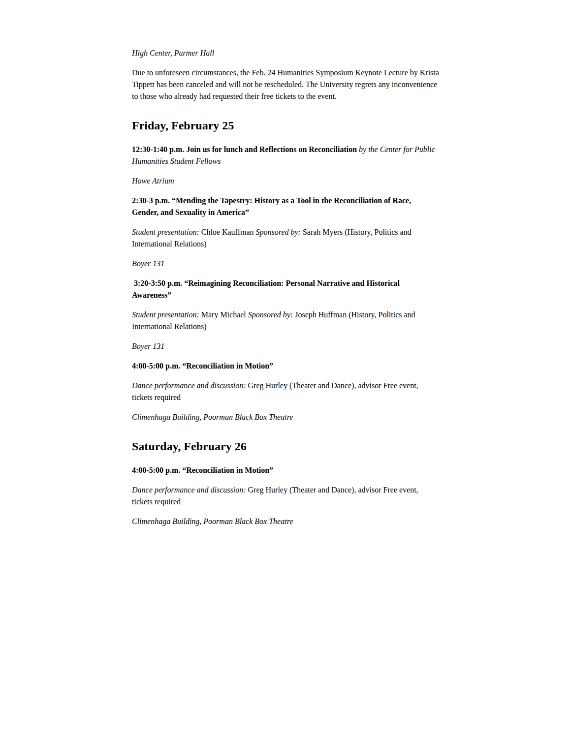High Center, Parmer Hall
Due to unforeseen circumstances, the Feb. 24 Humanities Symposium Keynote Lecture by Krista Tippett has been canceled and will not be rescheduled. The University regrets any inconvenience to those who already had requested their free tickets to the event.
Friday, February 25
12:30-1:40 p.m. Join us for lunch and Reflections on Reconciliation by the Center for Public Humanities Student Fellows
Howe Atrium
2:30-3 p.m. “Mending the Tapestry: History as a Tool in the Reconciliation of Race, Gender, and Sexuality in America”
Student presentation: Chloe Kauffman Sponsored by: Sarah Myers (History, Politics and International Relations)
Boyer 131
3:20-3:50 p.m. “Reimagining Reconciliation: Personal Narrative and Historical Awareness”
Student presentation: Mary Michael Sponsored by: Joseph Huffman (History, Politics and International Relations)
Boyer 131
4:00-5:00 p.m. “Reconciliation in Motion”
Dance performance and discussion: Greg Hurley (Theater and Dance), advisor Free event, tickets required
Climenhaga Building, Poorman Black Box Theatre
Saturday, February 26
4:00-5:00 p.m. “Reconciliation in Motion”
Dance performance and discussion: Greg Hurley (Theater and Dance), advisor Free event, tickets required
Climenhaga Building, Poorman Black Box Theatre